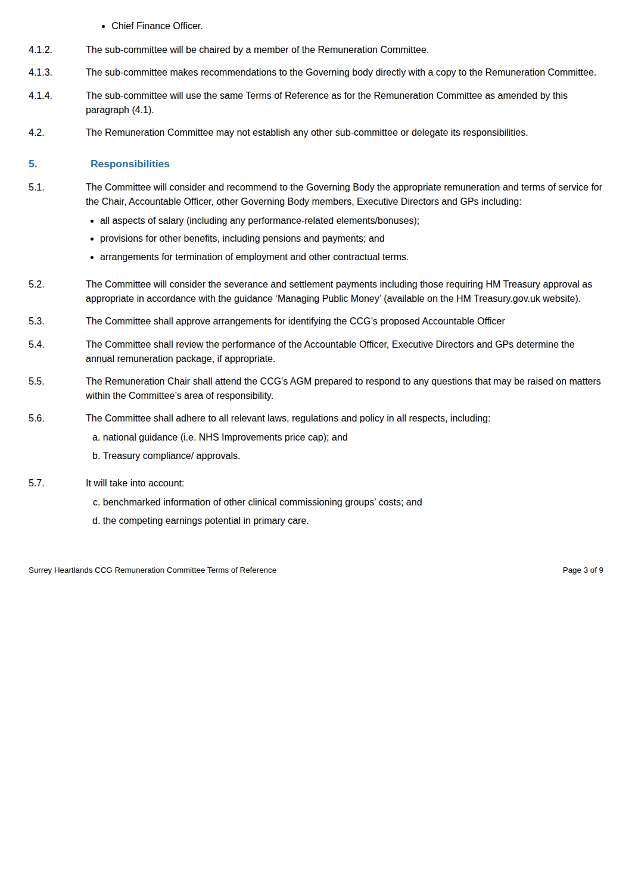Chief Finance Officer.
4.1.2.
The sub-committee will be chaired by a member of the Remuneration Committee.
4.1.3.
The sub-committee makes recommendations to the Governing body directly with a copy to the Remuneration Committee.
4.1.4.
The sub-committee will use the same Terms of Reference as for the Remuneration Committee as amended by this paragraph (4.1).
4.2.
The Remuneration Committee may not establish any other sub-committee or delegate its responsibilities.
5. Responsibilities
5.1.
The Committee will consider and recommend to the Governing Body the appropriate remuneration and terms of service for the Chair, Accountable Officer, other Governing Body members, Executive Directors and GPs including:
all aspects of salary (including any performance-related elements/bonuses);
provisions for other benefits, including pensions and payments; and
arrangements for termination of employment and other contractual terms.
5.2.
The Committee will consider the severance and settlement payments including those requiring HM Treasury approval as appropriate in accordance with the guidance ‘Managing Public Money’ (available on the HM Treasury.gov.uk website).
5.3.
The Committee shall approve arrangements for identifying the CCG’s proposed Accountable Officer
5.4.
The Committee shall review the performance of the Accountable Officer, Executive Directors and GPs determine the annual remuneration package, if appropriate.
5.5.
The Remuneration Chair shall attend the CCG's AGM prepared to respond to any questions that may be raised on matters within the Committee’s area of responsibility.
5.6.
The Committee shall adhere to all relevant laws, regulations and policy in all respects, including:
national guidance (i.e. NHS Improvements price cap); and
Treasury compliance/ approvals.
5.7.
It will take into account:
benchmarked information of other clinical commissioning groups' costs; and
the competing earnings potential in primary care.
Surrey Heartlands CCG Remuneration Committee Terms of Reference Page 3 of 9